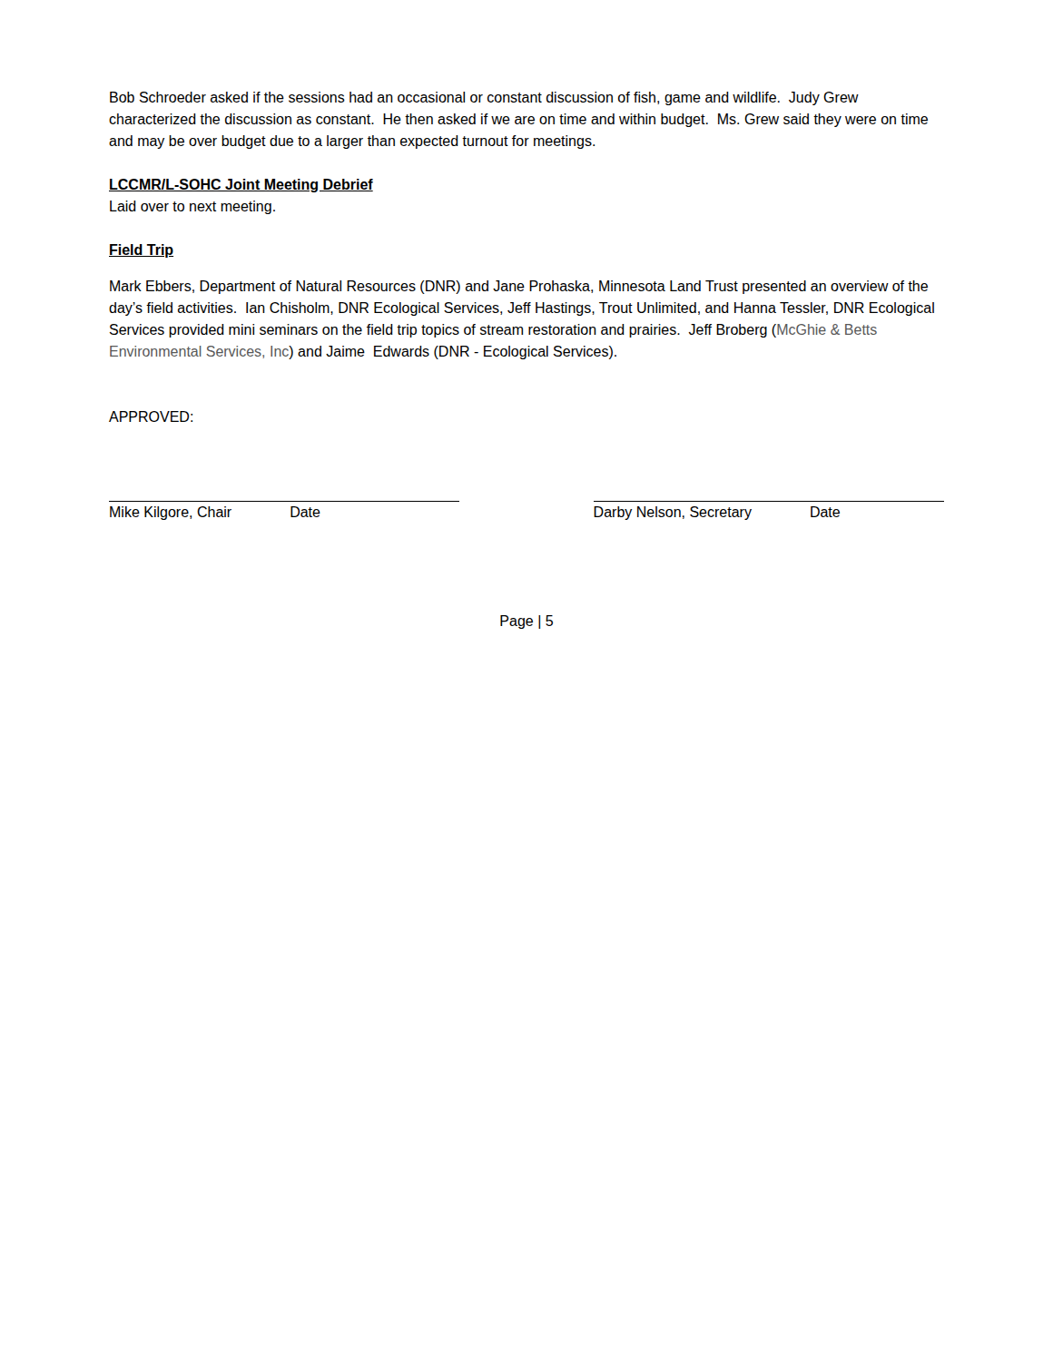Bob Schroeder asked if the sessions had an occasional or constant discussion of fish, game and wildlife. Judy Grew characterized the discussion as constant. He then asked if we are on time and within budget. Ms. Grew said they were on time and may be over budget due to a larger than expected turnout for meetings.
LCCMR/L-SOHC Joint Meeting Debrief
Laid over to next meeting.
Field Trip
Mark Ebbers, Department of Natural Resources (DNR) and Jane Prohaska, Minnesota Land Trust presented an overview of the day’s field activities. Ian Chisholm, DNR Ecological Services, Jeff Hastings, Trout Unlimited, and Hanna Tessler, DNR Ecological Services provided mini seminars on the field trip topics of stream restoration and prairies. Jeff Broberg (McGhie & Betts Environmental Services, Inc) and Jaime Edwards (DNR - Ecological Services).
APPROVED:
| Mike Kilgore, Chair Date | | Darby Nelson, Secretary Date |
Page | 5